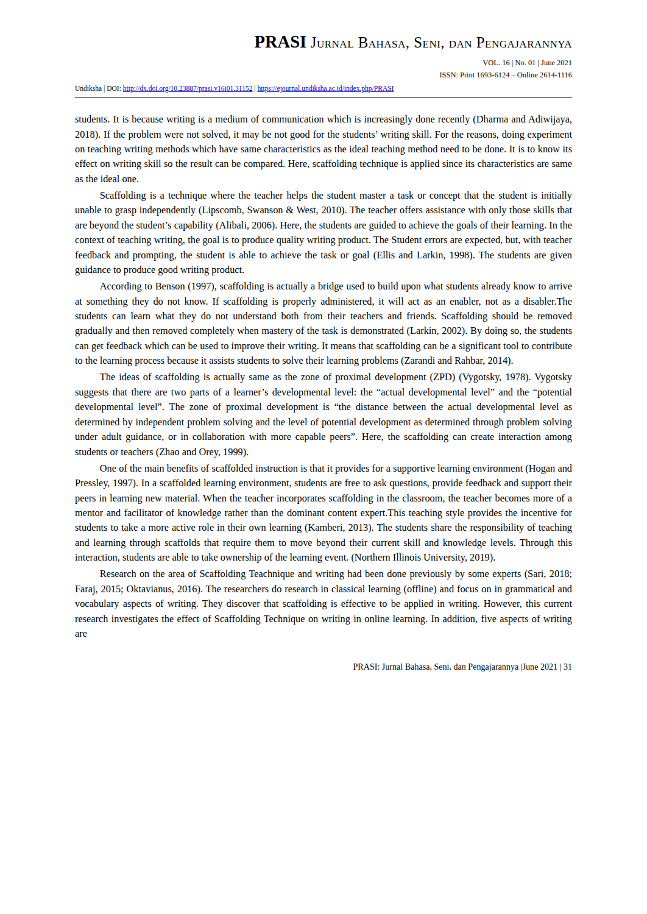PRASI Jurnal Bahasa, Seni, dan Pengajarannya
VOL. 16 | No. 01 | June 2021
ISSN: Print 1693-6124 – Online 2614-1116
Undiksha | DOI: http://dx.doi.org/10.23887/prasi.v16i01.31152 | https://ejournal.undiksha.ac.id/index.php/PRASI
students. It is because writing is a medium of communication which is increasingly done recently (Dharma and Adiwijaya, 2018). If the problem were not solved, it may be not good for the students’ writing skill. For the reasons, doing experiment on teaching writing methods which have same characteristics as the ideal teaching method need to be done. It is to know its effect on writing skill so the result can be compared. Here, scaffolding technique is applied since its characteristics are same as the ideal one.
Scaffolding is a technique where the teacher helps the student master a task or concept that the student is initially unable to grasp independently (Lipscomb, Swanson & West, 2010). The teacher offers assistance with only those skills that are beyond the student’s capability (Alibali, 2006). Here, the students are guided to achieve the goals of their learning. In the context of teaching writing, the goal is to produce quality writing product. The Student errors are expected, but, with teacher feedback and prompting, the student is able to achieve the task or goal (Ellis and Larkin, 1998). The students are given guidance to produce good writing product.
According to Benson (1997), scaffolding is actually a bridge used to build upon what students already know to arrive at something they do not know. If scaffolding is properly administered, it will act as an enabler, not as a disabler.The students can learn what they do not understand both from their teachers and friends. Scaffolding should be removed gradually and then removed completely when mastery of the task is demonstrated (Larkin, 2002). By doing so, the students can get feedback which can be used to improve their writing. It means that scaffolding can be a significant tool to contribute to the learning process because it assists students to solve their learning problems (Zarandi and Rahbar, 2014).
The ideas of scaffolding is actually same as the zone of proximal development (ZPD) (Vygotsky, 1978). Vygotsky suggests that there are two parts of a learner’s developmental level: the “actual developmental level” and the “potential developmental level”. The zone of proximal development is “the distance between the actual developmental level as determined by independent problem solving and the level of potential development as determined through problem solving under adult guidance, or in collaboration with more capable peers”. Here, the scaffolding can create interaction among students or teachers (Zhao and Orey, 1999).
One of the main benefits of scaffolded instruction is that it provides for a supportive learning environment (Hogan and Pressley, 1997). In a scaffolded learning environment, students are free to ask questions, provide feedback and support their peers in learning new material. When the teacher incorporates scaffolding in the classroom, the teacher becomes more of a mentor and facilitator of knowledge rather than the dominant content expert.This teaching style provides the incentive for students to take a more active role in their own learning (Kamberi, 2013). The students share the responsibility of teaching and learning through scaffolds that require them to move beyond their current skill and knowledge levels. Through this interaction, students are able to take ownership of the learning event. (Northern Illinois University, 2019).
Research on the area of Scaffolding Teachnique and writing had been done previously by some experts (Sari, 2018; Faraj, 2015; Oktavianus, 2016). The researchers do research in classical learning (offline) and focus on in grammatical and vocabulary aspects of writing. They discover that scaffolding is effective to be applied in writing. However, this current research investigates the effect of Scaffolding Technique on writing in online learning. In addition, five aspects of writing are
PRASI: Jurnal Bahasa, Seni, dan Pengajarannya |June 2021 | 31